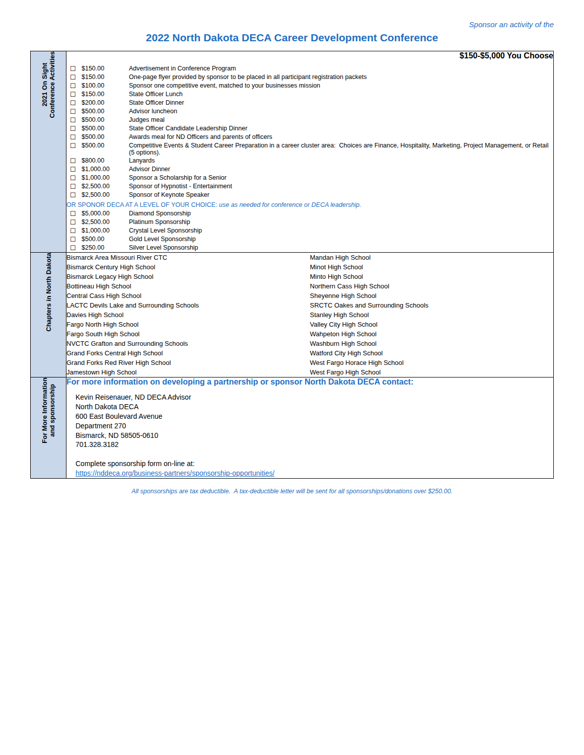Sponsor an activity of the
2022 North Dakota DECA Career Development Conference
| 2021 On Sight Conference Activities | $150-$5,000 You Choose / ☐ / $150.00 / Advertisement in Conference Program / / ☐ / $150.00 / One-page flyer provided by sponsor to be placed in all participant registration packets / / ☐ / $100.00 / Sponsor one competitive event, matched to your businesses mission / / ☐ / $150.00 / State Officer Lunch / / ☐ / $200.00 / State Officer Dinner / / ☐ / $500.00 / Advisor luncheon / / ☐ / $500.00 / Judges meal / / ☐ / $500.00 / State Officer Candidate Leadership Dinner / / ☐ / $500.00 / Awards meal for ND Officers and parents of officers / / ☐ / $500.00 / Competitive Events & Student Career Preparation in a career cluster area: Choices are Finance, Hospitality, Marketing, Project Management, or Retail (5 options). / / ☐ / $800.00 / Lanyards / / ☐ / $1,000.00 / Advisor Dinner / / ☐ / $1,000.00 / Sponsor a Scholarship for a Senior / / ☐ / $2,500.00 / Sponsor of Hypnotist - Entertainment / / ☐ / $2,500.00 / Sponsor of Keynote Speaker / OR SPONOR DECA AT A LEVEL OF YOUR CHOICE: use as needed for conference or DECA leadership. / ☐ / $5,000.00 / Diamond Sponsorship / / ☐ / $2,500.00 / Platinum Sponsorship / / ☐ / $1,000.00 / Crystal Level Sponsorship / / ☐ / $500.00 / Gold Level Sponsorship / / ☐ / $250.00 / Silver Level Sponsorship / |
| Chapters in North Dakota | / Bismarck Area Missouri River CTC / Mandan High School / / Bismarck Century High School / Minot High School / / Bismarck Legacy High School / Minto High School / / Bottineau High School / Northern Cass High School / / Central Cass High School / Sheyenne High School / / LACTC Devils Lake and Surrounding Schools / SRCTC Oakes and Surrounding Schools / / Davies High School / Stanley High School / / Fargo North High School / Valley City High School / / Fargo South High School / Wahpeton High School / / NVCTC Grafton and Surrounding Schools / Washburn High School / / Grand Forks Central High School / Watford City High School / / Grand Forks Red River High School / West Fargo Horace High School / / Jamestown High School / West Fargo High School / |
| For More Information and sponsorship | For more information on developing a partnership or sponsor North Dakota DECA contact: Kevin Reisenauer, ND DECA Advisor North Dakota DECA 600 East Boulevard Avenue Department 270 Bismarck, ND 58505-0610 701.328.3182 Complete sponsorship form on-line at: https://nddeca.org/business-partners/sponsorship-opportunities/ |
All sponsorships are tax deductible. A tax-deductible letter will be sent for all sponsorships/donations over $250.00.